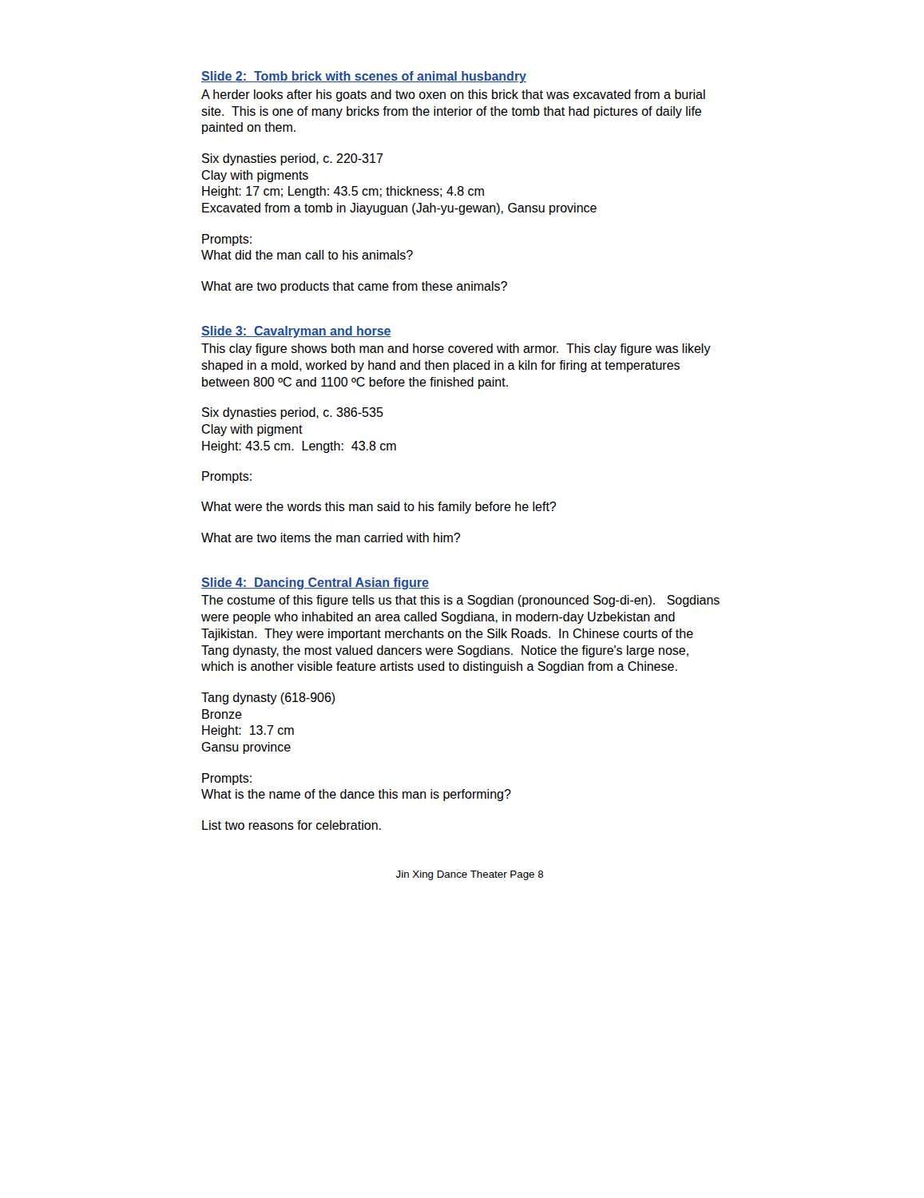Slide 2: Tomb brick with scenes of animal husbandry
A herder looks after his goats and two oxen on this brick that was excavated from a burial site. This is one of many bricks from the interior of the tomb that had pictures of daily life painted on them.
Six dynasties period, c. 220-317
Clay with pigments
Height: 17 cm; Length: 43.5 cm; thickness; 4.8 cm
Excavated from a tomb in Jiayuguan (Jah-yu-gewan), Gansu province
Prompts:
What did the man call to his animals?
What are two products that came from these animals?
Slide 3: Cavalryman and horse
This clay figure shows both man and horse covered with armor. This clay figure was likely shaped in a mold, worked by hand and then placed in a kiln for firing at temperatures between 800 ºC and 1100 ºC before the finished paint.
Six dynasties period, c. 386-535
Clay with pigment
Height: 43.5 cm. Length: 43.8 cm
Prompts:
What were the words this man said to his family before he left?
What are two items the man carried with him?
Slide 4: Dancing Central Asian figure
The costume of this figure tells us that this is a Sogdian (pronounced Sog-di-en). Sogdians were people who inhabited an area called Sogdiana, in modern-day Uzbekistan and Tajikistan. They were important merchants on the Silk Roads. In Chinese courts of the Tang dynasty, the most valued dancers were Sogdians. Notice the figure's large nose, which is another visible feature artists used to distinguish a Sogdian from a Chinese.
Tang dynasty (618-906)
Bronze
Height: 13.7 cm
Gansu province
Prompts:
What is the name of the dance this man is performing?
List two reasons for celebration.
Jin Xing Dance Theater Page 8